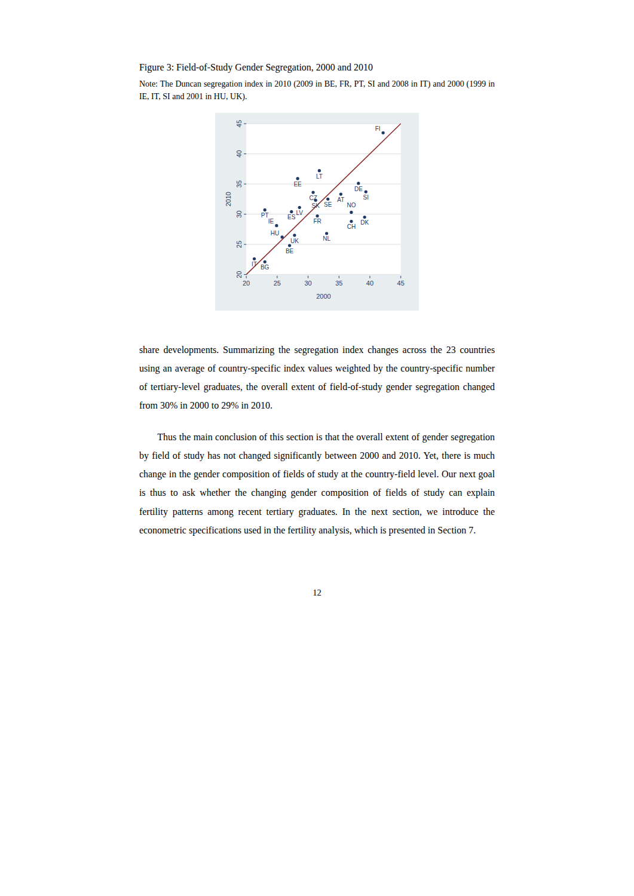Figure 3: Field-of-Study Gender Segregation, 2000 and 2010
Note: The Duncan segregation index in 2010 (2009 in BE, FR, PT, SI and 2008 in IT) and 2000 (1999 in IE, IT, SI and 2001 in HU, UK).
20 25 30 35 40 45 20 25 30 35 40 45 2000 2010 FI LT EE DE SI CZ AT SE SK LV PT ES NO FR DK CH IE NL UK HU BE BG IT
share developments. Summarizing the segregation index changes across the 23 countries using an average of country-specific index values weighted by the country-specific number of tertiary-level graduates, the overall extent of field-of-study gender segregation changed from 30% in 2000 to 29% in 2010.
Thus the main conclusion of this section is that the overall extent of gender segregation by field of study has not changed significantly between 2000 and 2010. Yet, there is much change in the gender composition of fields of study at the country-field level. Our next goal is thus to ask whether the changing gender composition of fields of study can explain fertility patterns among recent tertiary graduates. In the next section, we introduce the econometric specifications used in the fertility analysis, which is presented in Section 7.
12